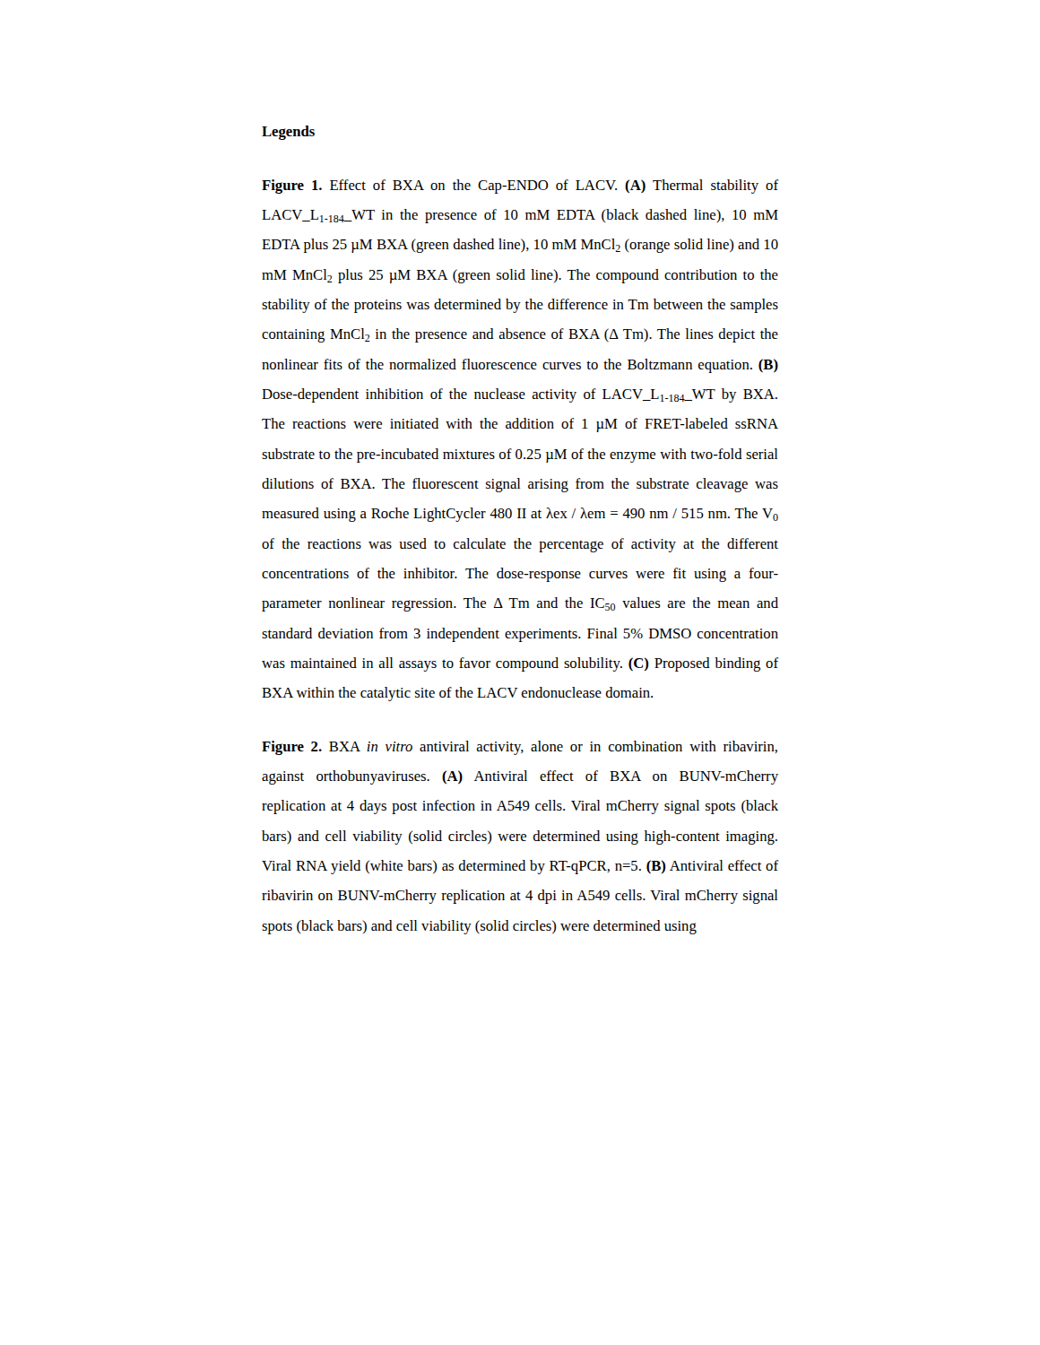Legends
Figure 1. Effect of BXA on the Cap-ENDO of LACV. (A) Thermal stability of LACV_L1-184_WT in the presence of 10 mM EDTA (black dashed line), 10 mM EDTA plus 25 µM BXA (green dashed line), 10 mM MnCl2 (orange solid line) and 10 mM MnCl2 plus 25 µM BXA (green solid line). The compound contribution to the stability of the proteins was determined by the difference in Tm between the samples containing MnCl2 in the presence and absence of BXA (Δ Tm). The lines depict the nonlinear fits of the normalized fluorescence curves to the Boltzmann equation. (B) Dose-dependent inhibition of the nuclease activity of LACV_L1-184_WT by BXA. The reactions were initiated with the addition of 1 µM of FRET-labeled ssRNA substrate to the pre-incubated mixtures of 0.25 µM of the enzyme with two-fold serial dilutions of BXA. The fluorescent signal arising from the substrate cleavage was measured using a Roche LightCycler 480 II at λex / λem = 490 nm / 515 nm. The V0 of the reactions was used to calculate the percentage of activity at the different concentrations of the inhibitor. The dose-response curves were fit using a four-parameter nonlinear regression. The Δ Tm and the IC50 values are the mean and standard deviation from 3 independent experiments. Final 5% DMSO concentration was maintained in all assays to favor compound solubility. (C) Proposed binding of BXA within the catalytic site of the LACV endonuclease domain.
Figure 2. BXA in vitro antiviral activity, alone or in combination with ribavirin, against orthobunyaviruses. (A) Antiviral effect of BXA on BUNV-mCherry replication at 4 days post infection in A549 cells. Viral mCherry signal spots (black bars) and cell viability (solid circles) were determined using high-content imaging. Viral RNA yield (white bars) as determined by RT-qPCR, n=5. (B) Antiviral effect of ribavirin on BUNV-mCherry replication at 4 dpi in A549 cells. Viral mCherry signal spots (black bars) and cell viability (solid circles) were determined using